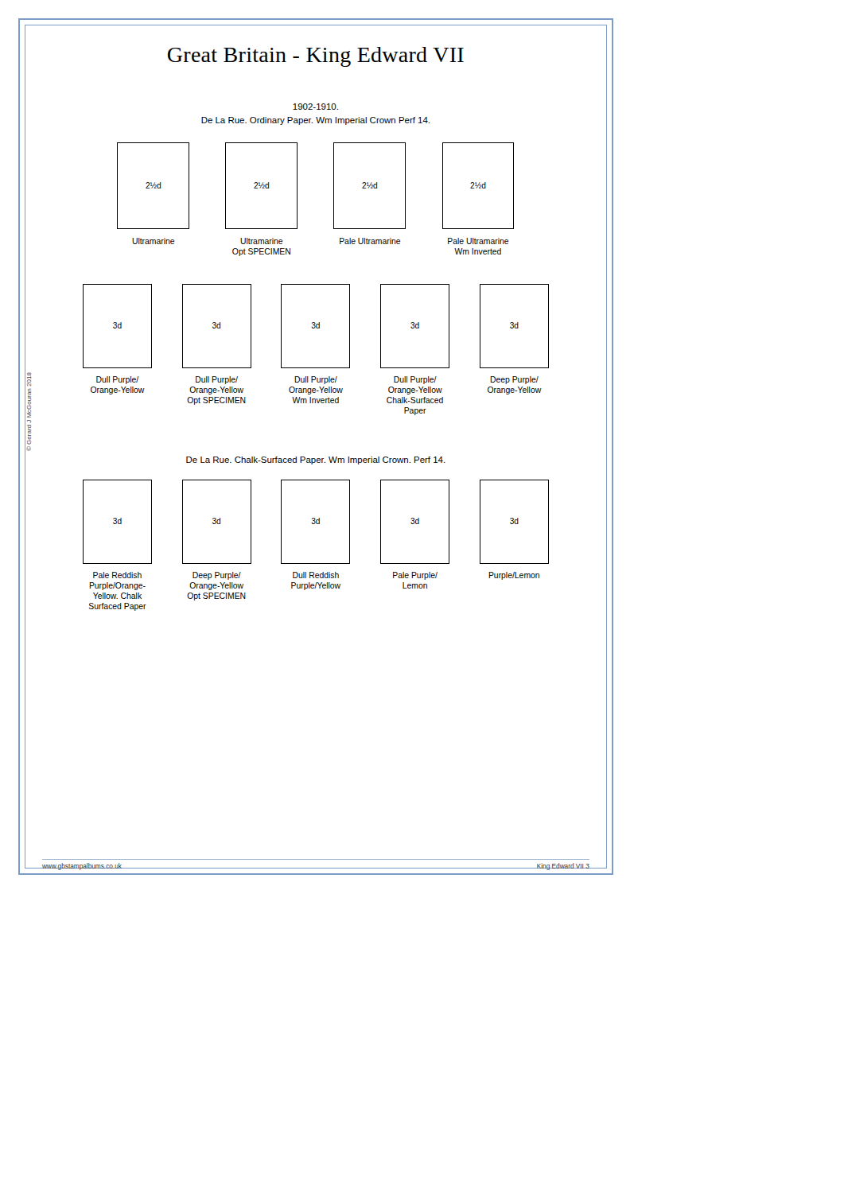© Gerard J McGouran 2018
Great Britain - King Edward VII
1902-1910. De La Rue. Ordinary Paper. Wm Imperial Crown Perf 14.
2½d
Ultramarine
2½d
Ultramarine
Opt SPECIMEN
2½d
Pale Ultramarine
2½d
Pale Ultramarine
Wm Inverted
3d
Dull Purple/
Orange-Yellow
3d
Dull Purple/
Orange-Yellow
Opt SPECIMEN
3d
Dull Purple/
Orange-Yellow
Wm Inverted
3d
Dull Purple/
Orange-Yellow
Chalk-Surfaced
Paper
3d
Deep Purple/
Orange-Yellow
De La Rue. Chalk-Surfaced Paper. Wm Imperial Crown. Perf 14.
3d
Pale Reddish
Purple/Orange-
Yellow. Chalk
Surfaced Paper
3d
Deep Purple/
Orange-Yellow
Opt SPECIMEN
3d
Dull Reddish
Purple/Yellow
3d
Pale Purple/
Lemon
3d
Purple/Lemon
www.gbstampalbums.co.uk
King Edward VII 3